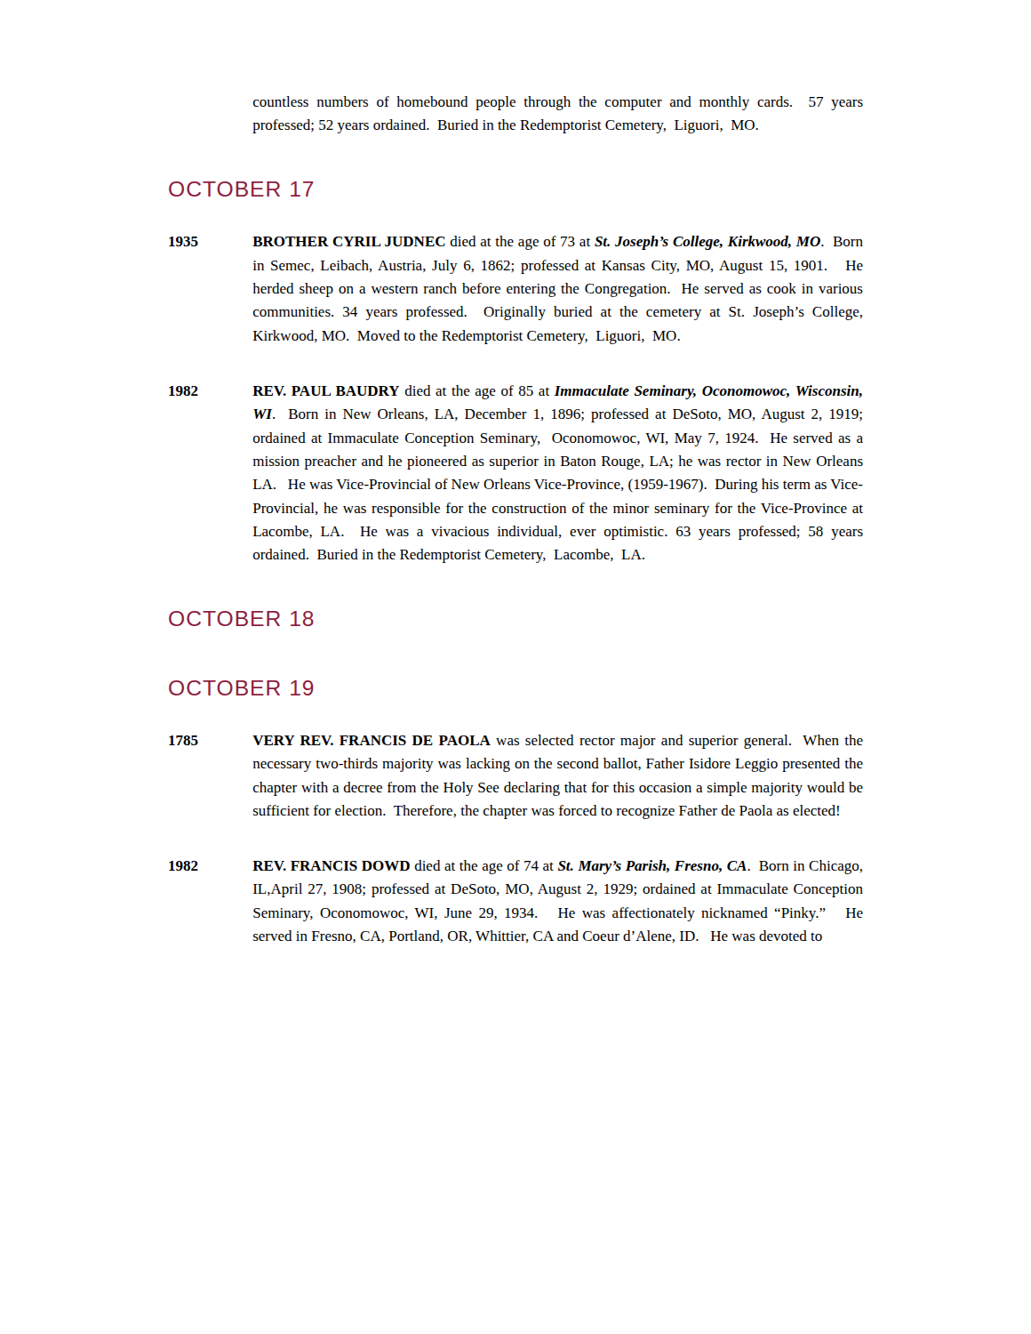countless numbers of homebound people through the computer and monthly cards. 57 years professed; 52 years ordained. Buried in the Redemptorist Cemetery, Liguori, MO.
OCTOBER 17
1935
BROTHER CYRIL JUDNEC died at the age of 73 at St. Joseph’s College, Kirkwood, MO. Born in Semec, Leibach, Austria, July 6, 1862; professed at Kansas City, MO, August 15, 1901. He herded sheep on a western ranch before entering the Congregation. He served as cook in various communities. 34 years professed. Originally buried at the cemetery at St. Joseph’s College, Kirkwood, MO. Moved to the Redemptorist Cemetery, Liguori, MO.
1982
REV. PAUL BAUDRY died at the age of 85 at Immaculate Seminary, Oconomowoc, Wisconsin, WI. Born in New Orleans, LA, December 1, 1896; professed at DeSoto, MO, August 2, 1919; ordained at Immaculate Conception Seminary, Oconomowoc, WI, May 7, 1924. He served as a mission preacher and he pioneered as superior in Baton Rouge, LA; he was rector in New Orleans LA. He was Vice-Provincial of New Orleans Vice-Province, (1959-1967). During his term as Vice-Provincial, he was responsible for the construction of the minor seminary for the Vice-Province at Lacombe, LA. He was a vivacious individual, ever optimistic. 63 years professed; 58 years ordained. Buried in the Redemptorist Cemetery, Lacombe, LA.
OCTOBER 18
OCTOBER 19
1785
VERY REV. FRANCIS DE PAOLA was selected rector major and superior general. When the necessary two-thirds majority was lacking on the second ballot, Father Isidore Leggio presented the chapter with a decree from the Holy See declaring that for this occasion a simple majority would be sufficient for election. Therefore, the chapter was forced to recognize Father de Paola as elected!
1982
REV. FRANCIS DOWD died at the age of 74 at St. Mary’s Parish, Fresno, CA. Born in Chicago, IL,April 27, 1908; professed at DeSoto, MO, August 2, 1929; ordained at Immaculate Conception Seminary, Oconomowoc, WI, June 29, 1934. He was affectionately nicknamed “Pinky.” He served in Fresno, CA, Portland, OR, Whittier, CA and Coeur d’Alene, ID. He was devoted to